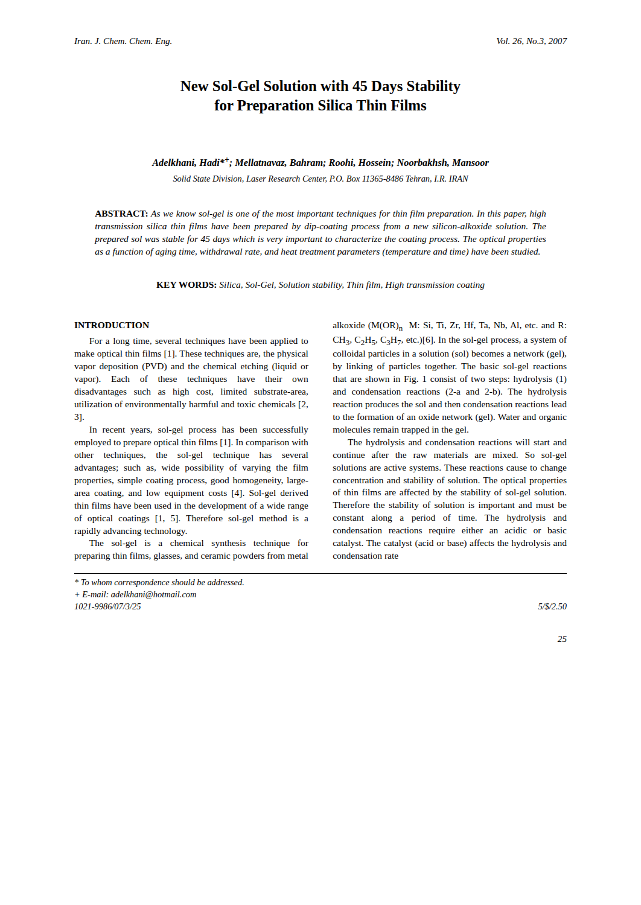Iran. J. Chem. Chem. Eng. Vol. 26, No.3, 2007
New Sol-Gel Solution with 45 Days Stability
for Preparation Silica Thin Films
Adelkhani, Hadi*+; Mellatnavaz, Bahram; Roohi, Hossein; Noorbakhsh, Mansoor
Solid State Division, Laser Research Center, P.O. Box 11365-8486 Tehran, I.R. IRAN
ABSTRACT: As we know sol-gel is one of the most important techniques for thin film preparation. In this paper, high transmission silica thin films have been prepared by dip-coating process from a new silicon-alkoxide solution. The prepared sol was stable for 45 days which is very important to characterize the coating process. The optical properties as a function of aging time, withdrawal rate, and heat treatment parameters (temperature and time) have been studied.
KEY WORDS: Silica, Sol-Gel, Solution stability, Thin film, High transmission coating
Introduction
For a long time, several techniques have been applied to make optical thin films [1]. These techniques are, the physical vapor deposition (PVD) and the chemical etching (liquid or vapor). Each of these techniques have their own disadvantages such as high cost, limited substrate-area, utilization of environmentally harmful and toxic chemicals [2, 3].
In recent years, sol-gel process has been successfully employed to prepare optical thin films [1]. In comparison with other techniques, the sol-gel technique has several advantages; such as, wide possibility of varying the film properties, simple coating process, good homogeneity, large-area coating, and low equipment costs [4]. Sol-gel derived thin films have been used in the development of a wide range of optical coatings [1, 5]. Therefore sol-gel method is a rapidly advancing technology.
The sol-gel is a chemical synthesis technique for preparing thin films, glasses, and ceramic powders from metal alkoxide (M(OR)n M: Si, Ti, Zr, Hf, Ta, Nb, Al, etc. and R: CH3, C2H5, C3H7, etc.)[6]. In the sol-gel process, a system of colloidal particles in a solution (sol) becomes a network (gel), by linking of particles together. The basic sol-gel reactions that are shown in Fig. 1 consist of two steps: hydrolysis (1) and condensation reactions (2-a and 2-b). The hydrolysis reaction produces the sol and then condensation reactions lead to the formation of an oxide network (gel). Water and organic molecules remain trapped in the gel.
The hydrolysis and condensation reactions will start and continue after the raw materials are mixed. So sol-gel solutions are active systems. These reactions cause to change concentration and stability of solution. The optical properties of thin films are affected by the stability of sol-gel solution. Therefore the stability of solution is important and must be constant along a period of time. The hydrolysis and condensation reactions require either an acidic or basic catalyst. The catalyst (acid or base) affects the hydrolysis and condensation rate
* To whom correspondence should be addressed.
+ E-mail: adelkhani@hotmail.com
1021-9986/07/3/255/$/2.50
25